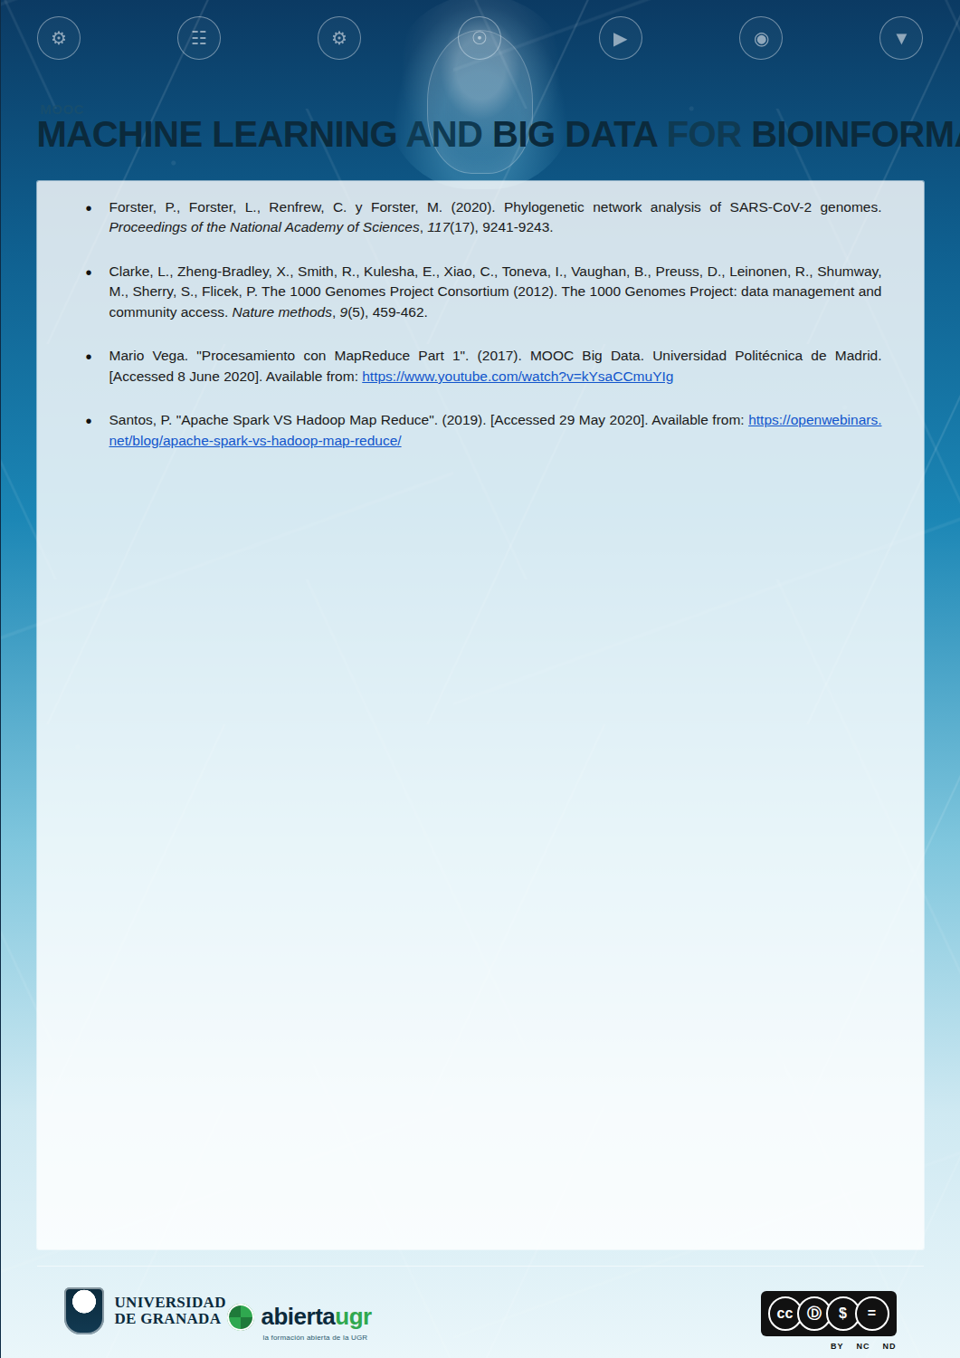⚙
☷
⚙
☉
▶
◉
▼
MOOC
MACHINE LEARNING AND BIG DATA FOR BIOINFORMATICS
Forster, P., Forster, L., Renfrew, C. y Forster, M. (2020). Phylogenetic network analysis of SARS-CoV-2 genomes. Proceedings of the National Academy of Sciences, 117(17), 9241-9243.
Clarke, L., Zheng-Bradley, X., Smith, R., Kulesha, E., Xiao, C., Toneva, I., Vaughan, B., Preuss, D., Leinonen, R., Shumway, M., Sherry, S., Flicek, P. The 1000 Genomes Project Consortium (2012). The 1000 Genomes Project: data management and community access. Nature methods, 9(5), 459-462.
Mario Vega. "Procesamiento con MapReduce Part 1". (2017). MOOC Big Data. Universidad Politécnica de Madrid. [Accessed 8 June 2020]. Available from: https://www.youtube.com/watch?v=kYsaCCmuYIg
Santos, P. "Apache Spark VS Hadoop Map Reduce". (2019). [Accessed 29 May 2020]. Available from: https://openwebinars.net/blog/apache-spark-vs-hadoop-map-reduce/
UNIVERSIDAD
DE GRANADA
abiertaugr
la formación abierta de la UGR
cc
Ⓓ
$
=
BY NC ND